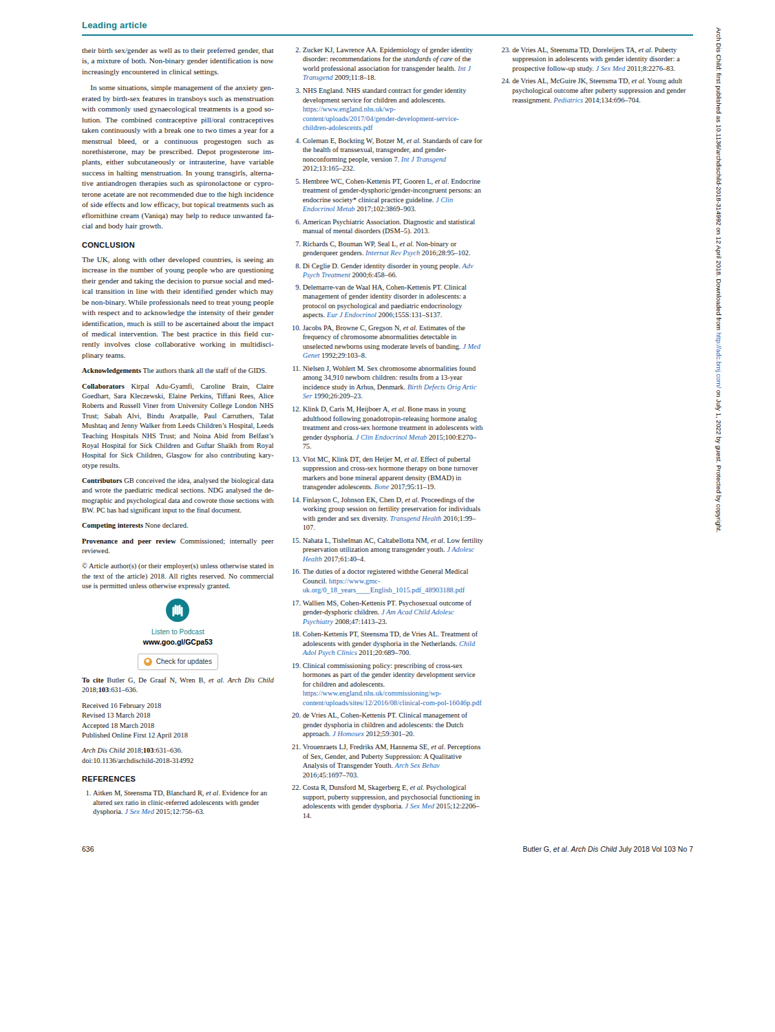Arch Dis Child: first published as 10.1136/archdischild-2018-314992 on 12 April 2018. Downloaded from http://adc.bmj.com/ on July 1, 2022 by guest. Protected by copyright.
Leading article
their birth sex/gender as well as to their preferred gender, that is, a mixture of both. Non-binary gender identification is now increasingly encountered in clinical settings.
In some situations, simple management of the anxiety generated by birth-sex features in transboys such as menstruation with commonly used gynaecological treatments is a good solution. The combined contraceptive pill/oral contraceptives taken continuously with a break one to two times a year for a menstrual bleed, or a continuous progestogen such as norethisterone, may be prescribed. Depot progesterone implants, either subcutaneously or intrauterine, have variable success in halting menstruation. In young transgirls, alternative antiandrogen therapies such as spironolactone or cyproterone acetate are not recommended due to the high incidence of side effects and low efficacy, but topical treatments such as eflornithine cream (Vaniqa) may help to reduce unwanted facial and body hair growth.
CONCLUSION
The UK, along with other developed countries, is seeing an increase in the number of young people who are questioning their gender and taking the decision to pursue social and medical transition in line with their identified gender which may be non-binary. While professionals need to treat young people with respect and to acknowledge the intensity of their gender identification, much is still to be ascertained about the impact of medical intervention. The best practice in this field currently involves close collaborative working in multidisciplinary teams.
Acknowledgements The authors thank all the staff of the GIDS.
Collaborators Kirpal Adu-Gyamfi, Caroline Brain, Claire Goedhart, Sara Kleczewski, Elaine Perkins, Tiffani Rees, Alice Roberts and Russell Viner from University College London NHS Trust; Sabah Alvi, Bindu Avatpalle, Paul Carruthers, Talat Mushtaq and Jenny Walker from Leeds Children’s Hospital, Leeds Teaching Hospitals NHS Trust; and Noina Abid from Belfast’s Royal Hospital for Sick Children and Guftar Shaikh from Royal Hospital for Sick Children, Glasgow for also contributing karyotype results.
Contributors GB conceived the idea, analysed the biological data and wrote the paediatric medical sections. NDG analysed the demographic and psychological data and cowrote those sections with BW. PC has had significant input to the final document.
Competing interests None declared.
Provenance and peer review Commissioned; internally peer reviewed.
© Article author(s) (or their employer(s) unless otherwise stated in the text of the article) 2018. All rights reserved. No commercial use is permitted unless otherwise expressly granted.
Listen to Podcast
www.goo.gl/GCpa53
Check for updates
To cite Butler G, De Graaf N, Wren B, et al. Arch Dis Child 2018;103:631–636.
Received 16 February 2018
Revised 13 March 2018
Accepted 18 March 2018
Published Online First 12 April 2018
Arch Dis Child 2018;103:631–636.
doi:10.1136/archdischild-2018-314992
REFERENCES
Aitken M, Steensma TD, Blanchard R, et al. Evidence for an altered sex ratio in clinic-referred adolescents with gender dysphoria. J Sex Med 2015;12:756–63.
Zucker KJ, Lawrence AA. Epidemiology of gender identity disorder: recommendations for the standards of care of the world professional association for transgender health. Int J Transgend 2009;11:8–18.
NHS England. NHS standard contract for gender identity development service for children and adolescents. https://www.england.nhs.uk/wp-content/uploads/2017/04/gender-development-service-children-adolescents.pdf
Coleman E, Bockting W, Botzer M, et al. Standards of care for the health of transsexual, transgender, and gender-nonconforming people, version 7. Int J Transgend 2012;13:165–232.
Hembree WC, Cohen-Kettenis PT, Gooren L, et al. Endocrine treatment of gender-dysphoric/gender-incongruent persons: an endocrine society* clinical practice guideline. J Clin Endocrinol Metab 2017;102:3869–903.
American Psychiatric Association. Diagnostic and statistical manual of mental disorders (DSM–5). 2013.
Richards C, Bouman WP, Seal L, et al. Non-binary or genderqueer genders. Internat Rev Psych 2016;28:95–102.
Di Ceglie D. Gender identity disorder in young people. Adv Psych Treatment 2000;6:458–66.
Delemarre-van de Waal HA, Cohen-Kettenis PT. Clinical management of gender identity disorder in adolescents: a protocol on psychological and paediatric endocrinology aspects. Eur J Endocrinol 2006;155S:131–S137.
Jacobs PA, Browne C, Gregson N, et al. Estimates of the frequency of chromosome abnormalities detectable in unselected newborns using moderate levels of banding. J Med Genet 1992;29:103–8.
Nielsen J, Wohlert M. Sex chromosome abnormalities found among 34,910 newborn children: results from a 13-year incidence study in Arhus, Denmark. Birth Defects Orig Artic Ser 1990;26:209–23.
Klink D, Caris M, Heijboer A, et al. Bone mass in young adulthood following gonadotropin-releasing hormone analog treatment and cross-sex hormone treatment in adolescents with gender dysphoria. J Clin Endocrinol Metab 2015;100:E270–75.
Vlot MC, Klink DT, den Heijer M, et al. Effect of pubertal suppression and cross-sex hormone therapy on bone turnover markers and bone mineral apparent density (BMAD) in transgender adolescents. Bone 2017;95:11–19.
Finlayson C, Johnson EK, Chen D, et al. Proceedings of the working group session on fertility preservation for individuals with gender and sex diversity. Transgend Health 2016;1:99–107.
Nahata L, Tishelman AC, Caltabellotta NM, et al. Low fertility preservation utilization among transgender youth. J Adolesc Health 2017;61:40–4.
The duties of a doctor registered withthe General Medical Council. https://www.gmc-uk.org/0_18_years____English_1015.pdf_48903188.pdf
Wallien MS, Cohen-Kettenis PT. Psychosexual outcome of gender-dysphoric children. J Am Acad Child Adolesc Psychiatry 2008;47:1413–23.
Cohen-Kettenis PT, Steensma TD, de Vries AL. Treatment of adolescents with gender dysphoria in the Netherlands. Child Adol Psych Clinics 2011;20:689–700.
Clinical commissioning policy: prescribing of cross-sex hormones as part of the gender identity development service for children and adolescents. https://www.england.nhs.uk/commissioning/wp-content/uploads/sites/12/2016/08/clinical-com-pol-16046p.pdf
de Vries AL, Cohen-Kettenis PT. Clinical management of gender dysphoria in children and adolescents: the Dutch approach. J Homosex 2012;59:301–20.
Vrouenraets LJ, Fredriks AM, Hannema SE, et al. Perceptions of Sex, Gender, and Puberty Suppression: A Qualitative Analysis of Transgender Youth. Arch Sex Behav 2016;45:1697–703.
Costa R, Dunsford M, Skagerberg E, et al. Psychological support, puberty suppression, and psychosocial functioning in adolescents with gender dysphoria. J Sex Med 2015;12:2206–14.
de Vries AL, Steensma TD, Doreleijers TA, et al. Puberty suppression in adolescents with gender identity disorder: a prospective follow-up study. J Sex Med 2011;8:2276–83.
de Vries AL, McGuire JK, Steensma TD, et al. Young adult psychological outcome after puberty suppression and gender reassignment. Pediatrics 2014;134:696–704.
636
Butler G, et al. Arch Dis Child July 2018 Vol 103 No 7